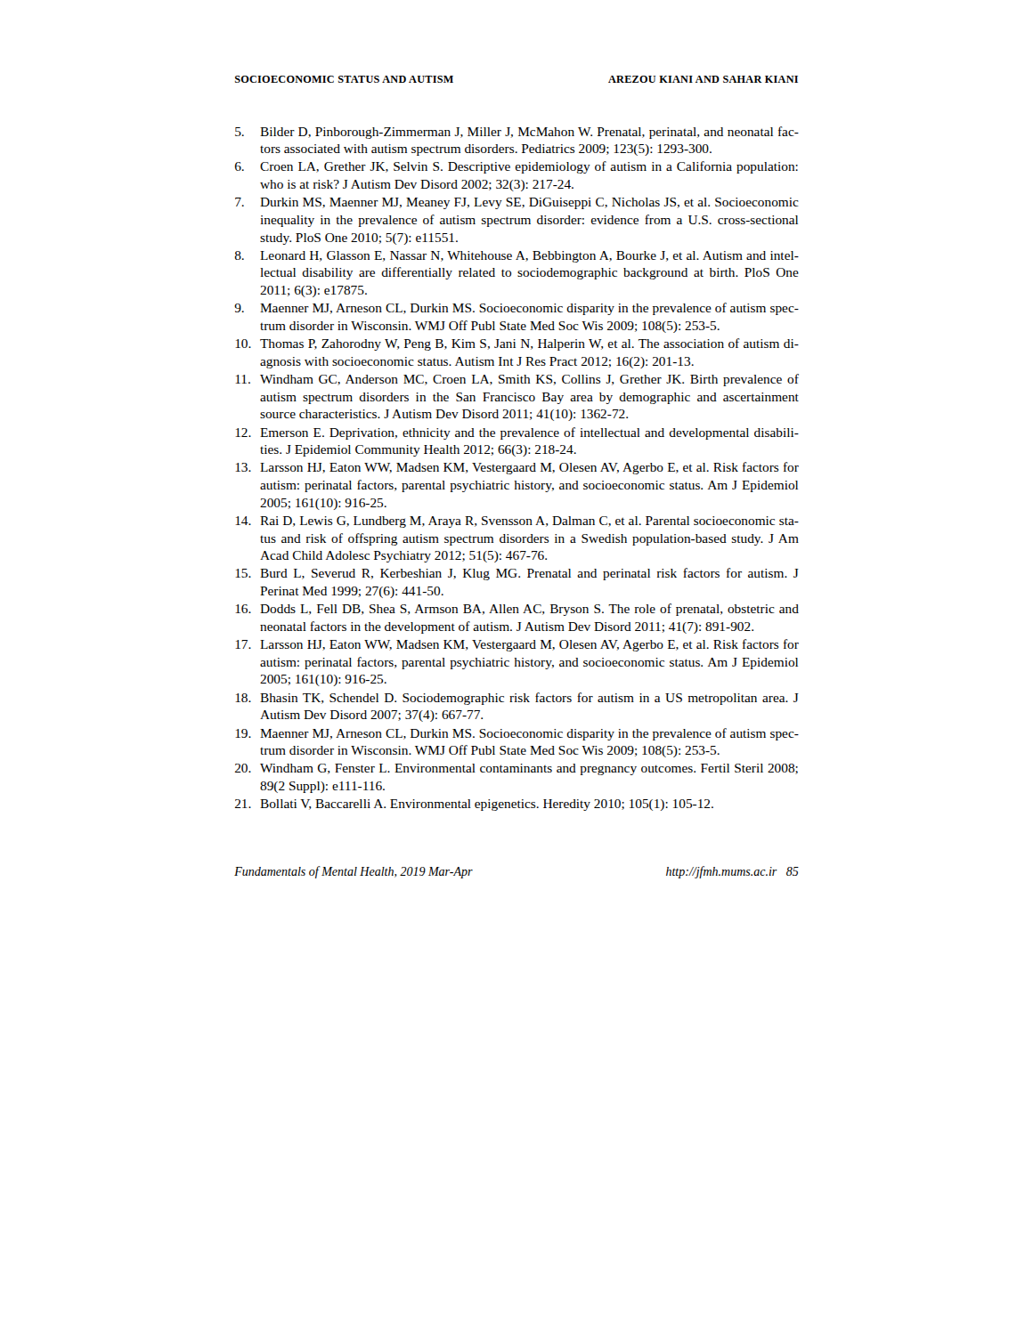Socioeconomic status and autism
Arezou Kiani and Sahar Kiani
5. Bilder D, Pinborough-Zimmerman J, Miller J, McMahon W. Prenatal, perinatal, and neonatal factors associated with autism spectrum disorders. Pediatrics 2009; 123(5): 1293-300.
6. Croen LA, Grether JK, Selvin S. Descriptive epidemiology of autism in a California population: who is at risk? J Autism Dev Disord 2002; 32(3): 217-24.
7. Durkin MS, Maenner MJ, Meaney FJ, Levy SE, DiGuiseppi C, Nicholas JS, et al. Socioeconomic inequality in the prevalence of autism spectrum disorder: evidence from a U.S. cross-sectional study. PloS One 2010; 5(7): e11551.
8. Leonard H, Glasson E, Nassar N, Whitehouse A, Bebbington A, Bourke J, et al. Autism and intellectual disability are differentially related to sociodemographic background at birth. PloS One 2011; 6(3): e17875.
9. Maenner MJ, Arneson CL, Durkin MS. Socioeconomic disparity in the prevalence of autism spectrum disorder in Wisconsin. WMJ Off Publ State Med Soc Wis 2009; 108(5): 253-5.
10. Thomas P, Zahorodny W, Peng B, Kim S, Jani N, Halperin W, et al. The association of autism diagnosis with socioeconomic status. Autism Int J Res Pract 2012; 16(2): 201-13.
11. Windham GC, Anderson MC, Croen LA, Smith KS, Collins J, Grether JK. Birth prevalence of autism spectrum disorders in the San Francisco Bay area by demographic and ascertainment source characteristics. J Autism Dev Disord 2011; 41(10): 1362-72.
12. Emerson E. Deprivation, ethnicity and the prevalence of intellectual and developmental disabilities. J Epidemiol Community Health 2012; 66(3): 218-24.
13. Larsson HJ, Eaton WW, Madsen KM, Vestergaard M, Olesen AV, Agerbo E, et al. Risk factors for autism: perinatal factors, parental psychiatric history, and socioeconomic status. Am J Epidemiol 2005; 161(10): 916-25.
14. Rai D, Lewis G, Lundberg M, Araya R, Svensson A, Dalman C, et al. Parental socioeconomic status and risk of offspring autism spectrum disorders in a Swedish population-based study. J Am Acad Child Adolesc Psychiatry 2012; 51(5): 467-76.
15. Burd L, Severud R, Kerbeshian J, Klug MG. Prenatal and perinatal risk factors for autism. J Perinat Med 1999; 27(6): 441-50.
16. Dodds L, Fell DB, Shea S, Armson BA, Allen AC, Bryson S. The role of prenatal, obstetric and neonatal factors in the development of autism. J Autism Dev Disord 2011; 41(7): 891-902.
17. Larsson HJ, Eaton WW, Madsen KM, Vestergaard M, Olesen AV, Agerbo E, et al. Risk factors for autism: perinatal factors, parental psychiatric history, and socioeconomic status. Am J Epidemiol 2005; 161(10): 916-25.
18. Bhasin TK, Schendel D. Sociodemographic risk factors for autism in a US metropolitan area. J Autism Dev Disord 2007; 37(4): 667-77.
19. Maenner MJ, Arneson CL, Durkin MS. Socioeconomic disparity in the prevalence of autism spectrum disorder in Wisconsin. WMJ Off Publ State Med Soc Wis 2009; 108(5): 253-5.
20. Windham G, Fenster L. Environmental contaminants and pregnancy outcomes. Fertil Steril 2008; 89(2 Suppl): e111-116.
21. Bollati V, Baccarelli A. Environmental epigenetics. Heredity 2010; 105(1): 105-12.
Fundamentals of Mental Health, 2019 Mar-Apr
http://jfmh.mums.ac.ir 85